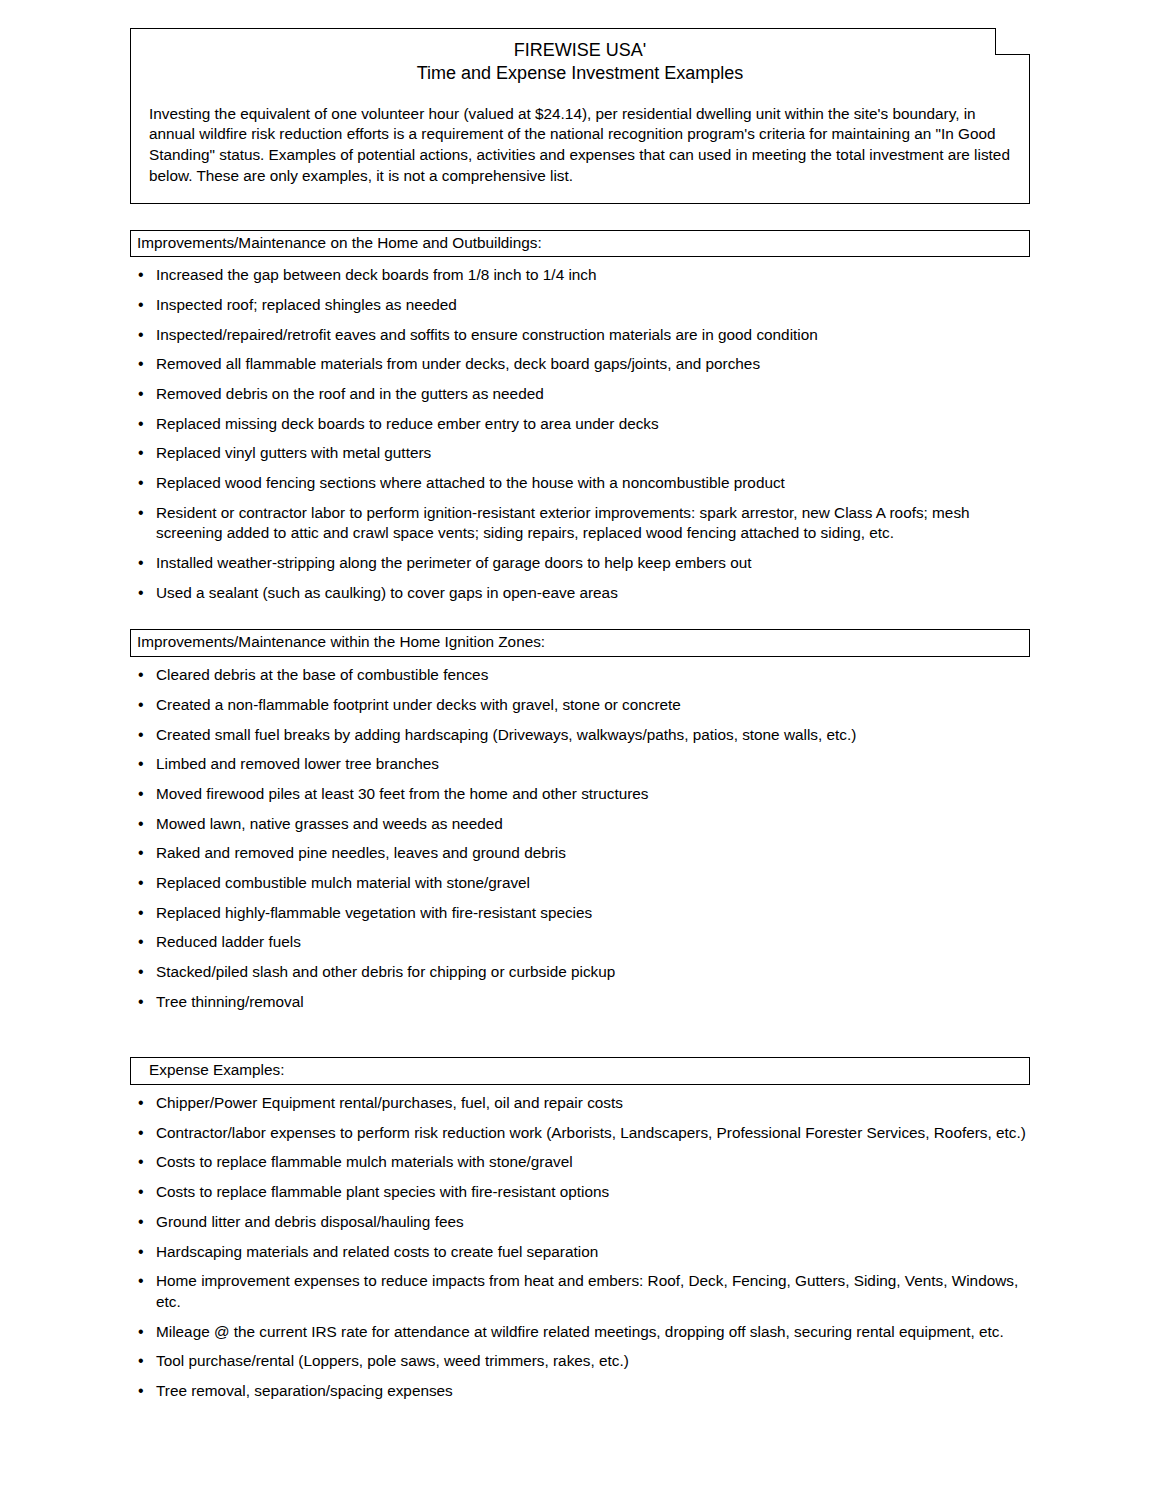FIREWISE USA'
Time and Expense Investment Examples
Investing the equivalent of one volunteer hour (valued at $24.14), per residential dwelling unit within the site's boundary, in annual wildfire risk reduction efforts is a requirement of the national recognition program's criteria for maintaining an "In Good Standing" status. Examples of potential actions, activities and expenses that can used in meeting the total investment are listed below. These are only examples, it is not a comprehensive list.
Improvements/Maintenance on the Home and Outbuildings:
Increased the gap between deck boards from 1/8 inch to 1/4 inch
Inspected roof; replaced shingles as needed
Inspected/repaired/retrofit eaves and soffits to ensure construction materials are in good condition
Removed all flammable materials from under decks, deck board gaps/joints, and porches
Removed debris on the roof and in the gutters as needed
Replaced missing deck boards to reduce ember entry to area under decks
Replaced vinyl gutters with metal gutters
Replaced wood fencing sections where attached to the house with a noncombustible product
Resident or contractor labor to perform ignition-resistant exterior improvements: spark arrestor, new Class A roofs; mesh screening added to attic and crawl space vents; siding repairs, replaced wood fencing attached to siding, etc.
Installed weather-stripping along the perimeter of garage doors to help keep embers out
Used a sealant (such as caulking) to cover gaps in open-eave areas
Improvements/Maintenance within the Home Ignition Zones:
Cleared debris at the base of combustible fences
Created a non-flammable footprint under decks with gravel, stone or concrete
Created small fuel breaks by adding hardscaping (Driveways, walkways/paths, patios, stone walls, etc.)
Limbed and removed lower tree branches
Moved firewood piles at least 30 feet from the home and other structures
Mowed lawn, native grasses and weeds as needed
Raked and removed pine needles, leaves and ground debris
Replaced combustible mulch material with stone/gravel
Replaced highly-flammable vegetation with fire-resistant species
Reduced ladder fuels
Stacked/piled slash and other debris for chipping or curbside pickup
Tree thinning/removal
Expense Examples:
Chipper/Power Equipment rental/purchases, fuel, oil and repair costs
Contractor/labor expenses to perform risk reduction work (Arborists, Landscapers, Professional Forester Services, Roofers, etc.)
Costs to replace flammable mulch materials with stone/gravel
Costs to replace flammable plant species with fire-resistant options
Ground litter and debris disposal/hauling fees
Hardscaping materials and related costs to create fuel separation
Home improvement expenses to reduce impacts from heat and embers: Roof, Deck, Fencing, Gutters, Siding, Vents, Windows, etc.
Mileage @ the current IRS rate for attendance at wildfire related meetings, dropping off slash, securing rental equipment, etc.
Tool purchase/rental (Loppers, pole saws, weed trimmers, rakes, etc.)
Tree removal, separation/spacing expenses